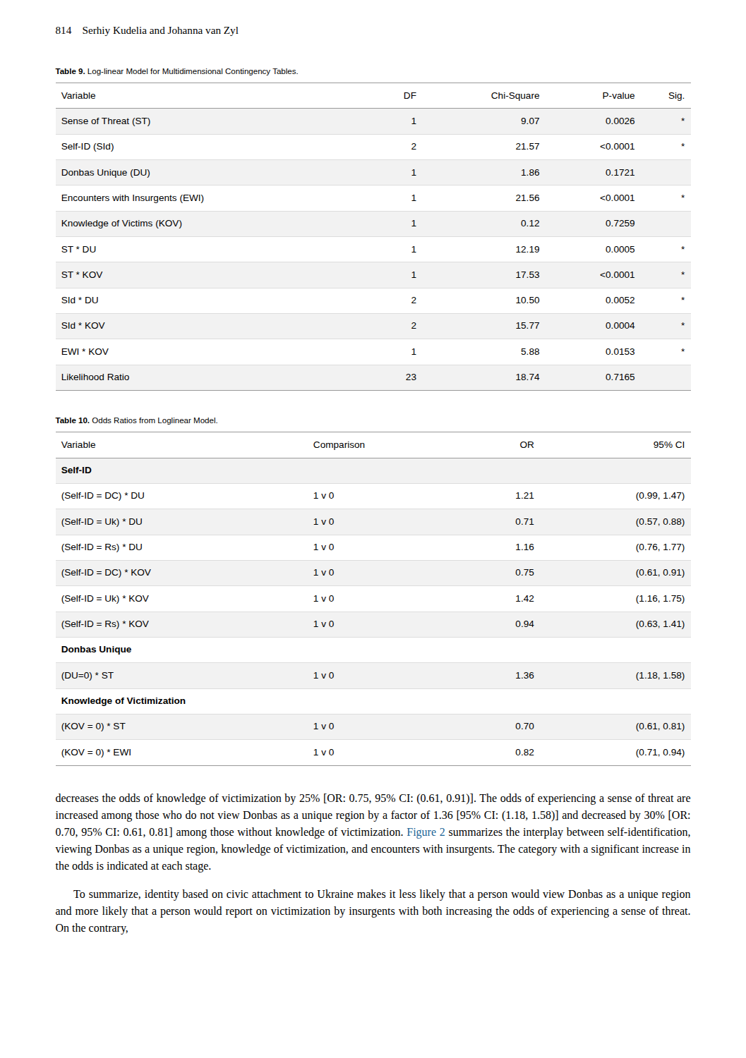814 Serhiy Kudelia and Johanna van Zyl
Table 9. Log-linear Model for Multidimensional Contingency Tables.
| Variable | DF | Chi-Square | P-value | Sig. |
| --- | --- | --- | --- | --- |
| Sense of Threat (ST) | 1 | 9.07 | 0.0026 | * |
| Self-ID (SId) | 2 | 21.57 | <0.0001 | * |
| Donbas Unique (DU) | 1 | 1.86 | 0.1721 | |
| Encounters with Insurgents (EWI) | 1 | 21.56 | <0.0001 | * |
| Knowledge of Victims (KOV) | 1 | 0.12 | 0.7259 | |
| ST * DU | 1 | 12.19 | 0.0005 | * |
| ST * KOV | 1 | 17.53 | <0.0001 | * |
| SId * DU | 2 | 10.50 | 0.0052 | * |
| SId * KOV | 2 | 15.77 | 0.0004 | * |
| EWI * KOV | 1 | 5.88 | 0.0153 | * |
| Likelihood Ratio | 23 | 18.74 | 0.7165 | |
Table 10. Odds Ratios from Loglinear Model.
| Variable | Comparison | OR | 95% CI |
| --- | --- | --- | --- |
| Self-ID |
| (Self-ID = DC) * DU | 1 v 0 | 1.21 | (0.99, 1.47) |
| (Self-ID = Uk) * DU | 1 v 0 | 0.71 | (0.57, 0.88) |
| (Self-ID = Rs) * DU | 1 v 0 | 1.16 | (0.76, 1.77) |
| (Self-ID = DC) * KOV | 1 v 0 | 0.75 | (0.61, 0.91) |
| (Self-ID = Uk) * KOV | 1 v 0 | 1.42 | (1.16, 1.75) |
| (Self-ID = Rs) * KOV | 1 v 0 | 0.94 | (0.63, 1.41) |
| Donbas Unique |
| (DU=0) * ST | 1 v 0 | 1.36 | (1.18, 1.58) |
| Knowledge of Victimization |
| (KOV = 0) * ST | 1 v 0 | 0.70 | (0.61, 0.81) |
| (KOV = 0) * EWI | 1 v 0 | 0.82 | (0.71, 0.94) |
decreases the odds of knowledge of victimization by 25% [OR: 0.75, 95% CI: (0.61, 0.91)]. The odds of experiencing a sense of threat are increased among those who do not view Donbas as a unique region by a factor of 1.36 [95% CI: (1.18, 1.58)] and decreased by 30% [OR: 0.70, 95% CI: 0.61, 0.81] among those without knowledge of victimization. Figure 2 summarizes the interplay between self-identification, viewing Donbas as a unique region, knowledge of victimization, and encounters with insurgents. The category with a significant increase in the odds is indicated at each stage.
To summarize, identity based on civic attachment to Ukraine makes it less likely that a person would view Donbas as a unique region and more likely that a person would report on victimization by insurgents with both increasing the odds of experiencing a sense of threat. On the contrary,